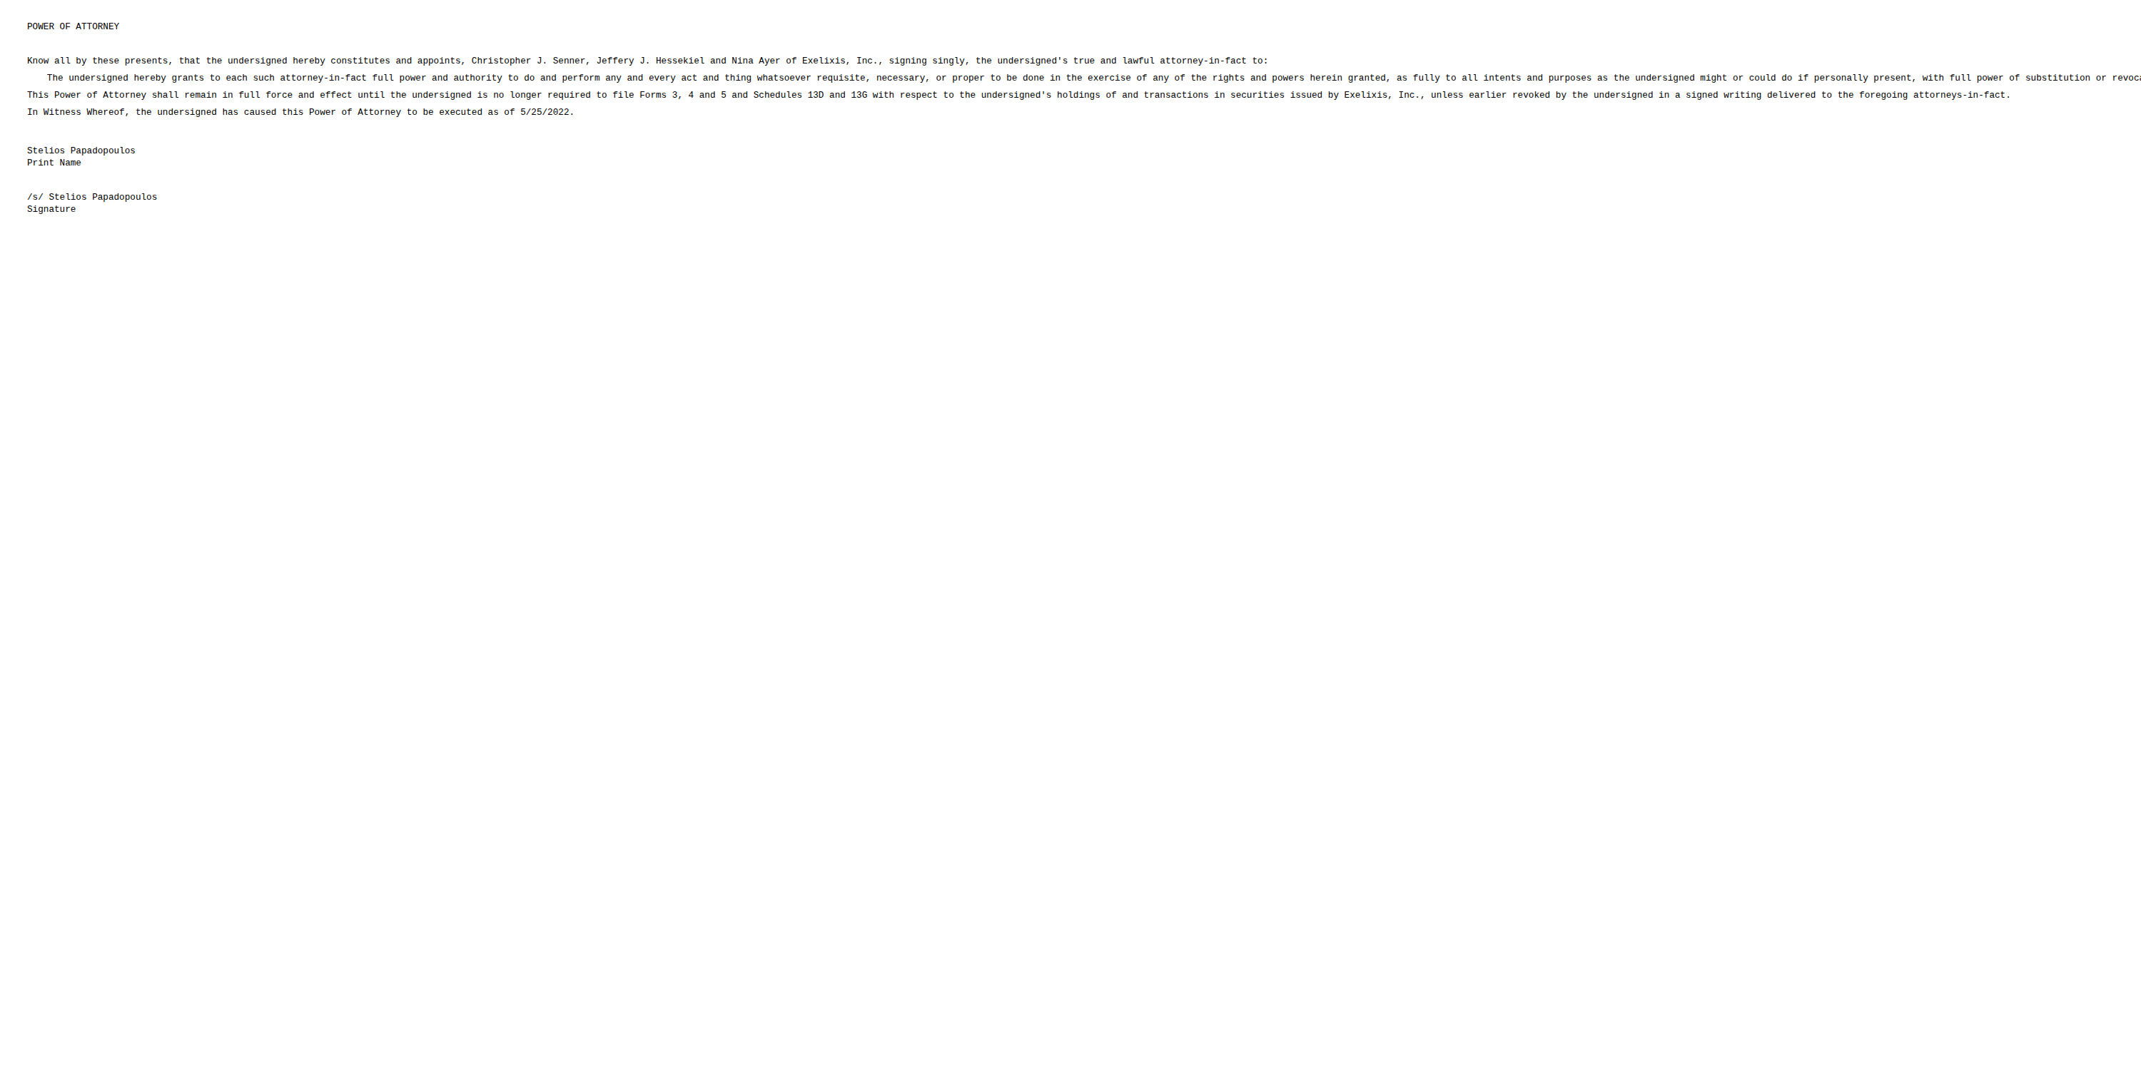POWER OF ATTORNEY
Know all by these presents, that the undersigned hereby constitutes and appoints, Christopher J. Senner, Jeffery J. Hessekiel and Nina Ayer of Exelixis, Inc., signing singly, the undersigned's true and lawful attorney-in-fact to:
The undersigned hereby grants to each such attorney-in-fact full power and authority to do and perform any and every act and thing whatsoever requisite, necessary, or proper to be done in the exercise of any of the rights and powers herein granted, as fully to all intents and purposes as the undersigned might or could do if personally present, with full power of substitution or revocation, hereby ratifying and confirming all that such attorney-in-fact, or such attorney-in-fact's substitute or substitutes, shall lawfully do or cause to be done by virtue of this power of attorney and the rights and powers herein granted. The undersigned acknowledges that the foregoing attorneys-in-fact, in serving in such capacity at the request of the undersigned, are not assuming, nor is Exelixis, Inc. assuming, any of the undersigned's responsibilities to comply with Section 16 of the Securities Exchange Act of 1934.
This Power of Attorney shall remain in full force and effect until the undersigned is no longer required to file Forms 3, 4 and 5 and Schedules 13D and 13G with respect to the undersigned's holdings of and transactions in securities issued by Exelixis, Inc., unless earlier revoked by the undersigned in a signed writing delivered to the foregoing attorneys-in-fact.
In Witness Whereof, the undersigned has caused this Power of Attorney to be executed as of 5/25/2022.
Stelios Papadopoulos
Print Name
/s/ Stelios Papadopoulos
Signature